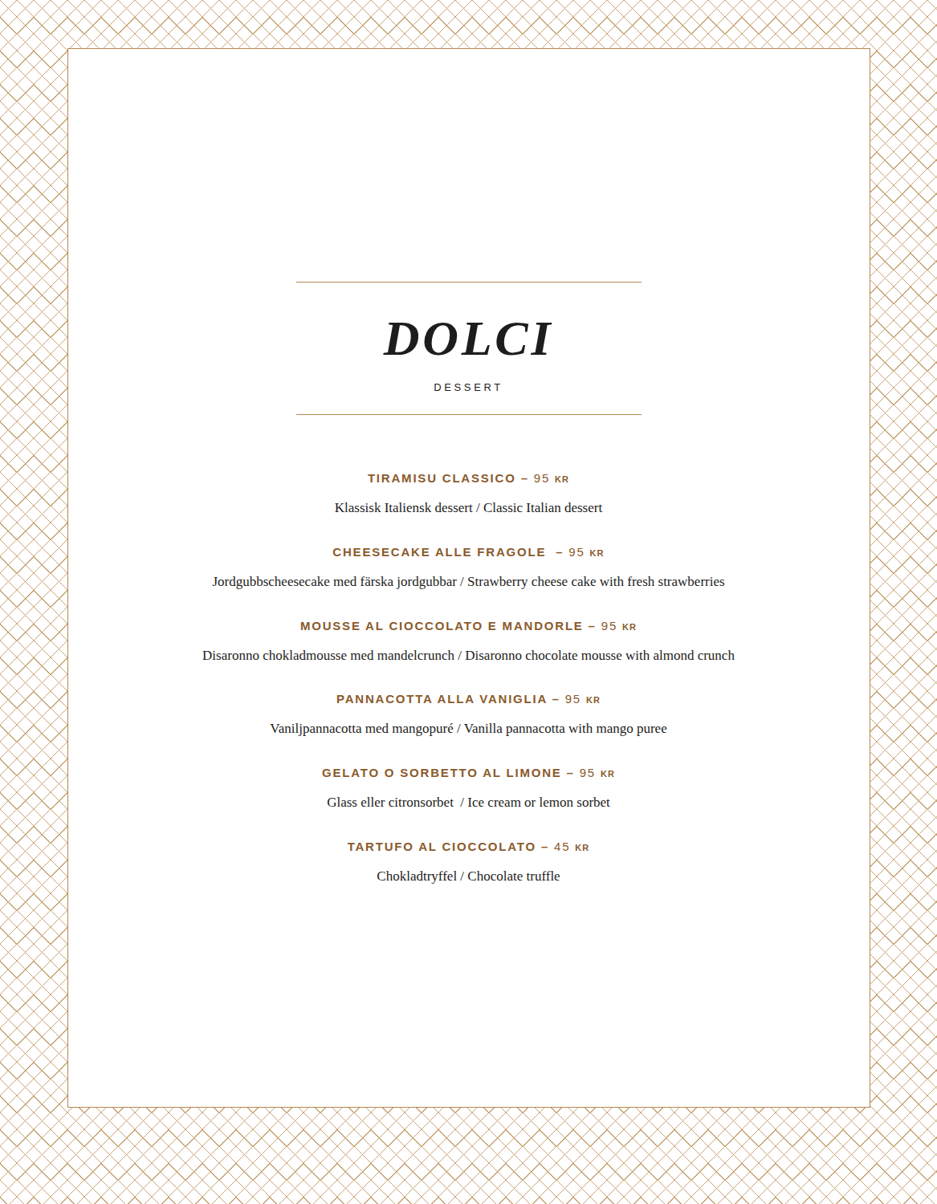DOLCI
Dessert
Tiramisu Classico – 95 KR
Klassisk Italiensk dessert / Classic Italian dessert
Cheesecake alle Fragole – 95 KR
Jordgubbscheesecake med färska jordgubbar / Strawberry cheese cake with fresh strawberries
Mousse al Cioccolato e Mandorle – 95 KR
Disaronno chokladmousse med mandelcrunch / Disaronno chocolate mousse with almond crunch
Pannacotta alla Vaniglia – 95 KR
Vaniljpannacotta med mangopuré / Vanilla pannacotta with mango puree
Gelato o Sorbetto al Limone – 95 KR
Glass eller citronsorbet / Ice cream or lemon sorbet
Tartufo al Cioccolato – 45 KR
Chokladtryffel / Chocolate truffle